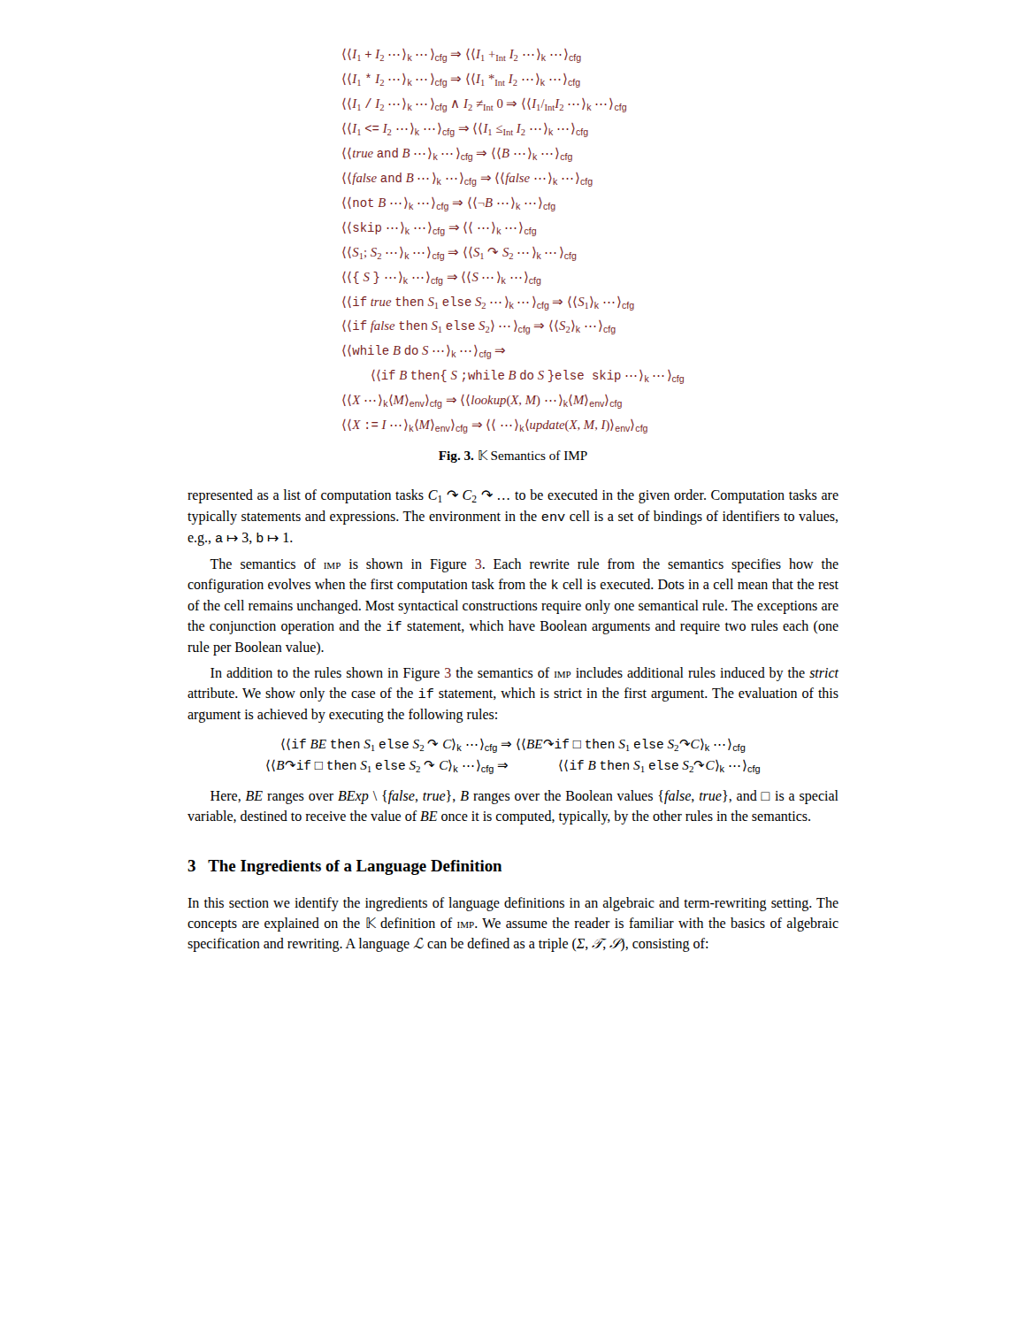⟨⟨I 1 + I 2 ⋯⟩k ⋯⟩cfg ⇒ ⟨⟨I 1 +Int I 2 ⋯⟩k ⋯⟩cfg
⟨⟨I 1 * I 2 ⋯⟩k ⋯⟩cfg ⇒ ⟨⟨I 1 *Int I 2 ⋯⟩k ⋯⟩cfg
⟨⟨I 1 / I 2 ⋯⟩k ⋯⟩cfg ∧ I 2 ≠Int 0 ⇒ ⟨⟨I 1/Int I 2 ⋯⟩k ⋯⟩cfg
⟨⟨I 1 <= I 2 ⋯⟩k ⋯⟩cfg ⇒ ⟨⟨I 1 ≤Int I 2 ⋯⟩k ⋯⟩cfg
⟨⟨true and B ⋯⟩k ⋯⟩cfg ⇒ ⟨⟨B ⋯⟩k ⋯⟩cfg
⟨⟨false and B ⋯⟩k ⋯⟩cfg ⇒ ⟨⟨false ⋯⟩k ⋯⟩cfg
⟨⟨not B ⋯⟩k ⋯⟩cfg ⇒ ⟨⟨¬B ⋯⟩k ⋯⟩cfg
⟨⟨skip ⋯⟩k ⋯⟩cfg ⇒ ⟨⟨ ⋯⟩k ⋯⟩cfg
⟨⟨S 1; S 2 ⋯⟩k ⋯⟩cfg ⇒ ⟨⟨S 1 ↷ S 2 ⋯⟩k ⋯⟩cfg
⟨⟨{ S } ⋯⟩k ⋯⟩cfg ⇒ ⟨⟨S ⋯⟩k ⋯⟩cfg
⟨⟨if true then S 1 else S 2 ⋯⟩k ⋯⟩cfg ⇒ ⟨⟨S 1⟩k ⋯⟩cfg
⟨⟨if false then S 1 else S 2⟩ ⋯⟩cfg ⇒ ⟨⟨S 2⟩k ⋯⟩cfg
⟨⟨while B do S ⋯⟩k ⋯⟩cfg ⇒
⟨⟨if B then{ S ;while B do S }else skip ⋯⟩k ⋯⟩cfg
⟨⟨X ⋯⟩k⟨M⟩env⟩cfg ⇒ ⟨⟨lookup(X, M) ⋯⟩k⟨M⟩env⟩cfg
⟨⟨X := I ⋯⟩k⟨M⟩env⟩cfg ⇒ ⟨⟨ ⋯⟩k⟨update(X, M, I)⟩env⟩cfg
Fig. 3. 𝕂 Semantics of IMP
represented as a list of computation tasks C 1 ↷ C 2 ↷ … to be executed in the given order. Computation tasks are typically statements and expressions. The environment in the env cell is a set of bindings of identifiers to values, e.g., a ↦ 3, b ↦ 1.
The semantics of imp is shown in Figure 3. Each rewrite rule from the semantics specifies how the configuration evolves when the first computation task from the k cell is executed. Dots in a cell mean that the rest of the cell remains unchanged. Most syntactical constructions require only one semantical rule. The exceptions are the conjunction operation and the if statement, which have Boolean arguments and require two rules each (one rule per Boolean value).
In addition to the rules shown in Figure 3 the semantics of imp includes additional rules induced by the strict attribute. We show only the case of the if statement, which is strict in the first argument. The evaluation of this argument is achieved by executing the following rules:
⟨⟨if BE then S 1 else S 2 ↷ C⟩k ⋯⟩cfg ⇒ ⟨⟨BE↷if □ then S 1 else S 2↷C⟩k ⋯⟩cfg
⟨⟨B↷if □ then S 1 else S 2 ↷ C⟩k ⋯⟩cfg ⇒ ⟨⟨if B then S 1 else S 2↷C⟩k ⋯⟩cfg
Here, BE ranges over BExp \ {false, true}, B ranges over the Boolean values {false, true}, and □ is a special variable, destined to receive the value of BE once it is computed, typically, by the other rules in the semantics.
3 The Ingredients of a Language Definition
In this section we identify the ingredients of language definitions in an algebraic and term-rewriting setting. The concepts are explained on the 𝕂 definition of imp. We assume the reader is familiar with the basics of algebraic specification and rewriting. A language ℒ can be defined as a triple (Σ, 𝒯, 𝒮), consisting of: